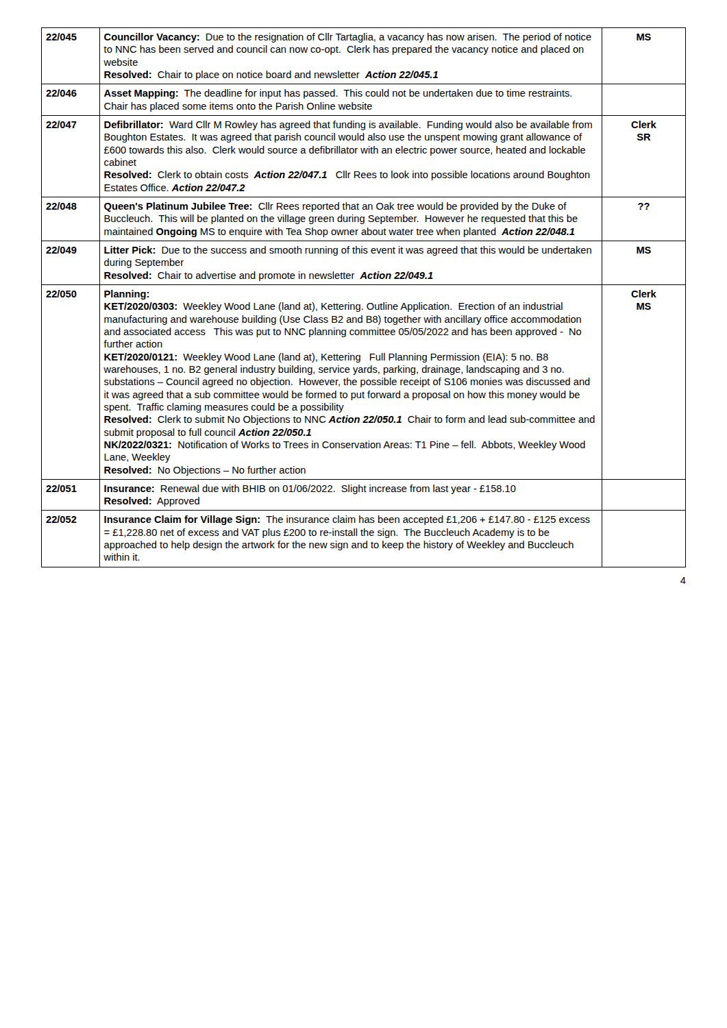| 22/045 | Councillor Vacancy: Due to the resignation of Cllr Tartaglia, a vacancy has now arisen. The period of notice to NNC has been served and council can now co-opt. Clerk has prepared the vacancy notice and placed on website Resolved: Chair to place on notice board and newsletter Action 22/045.1 | MS |
| 22/046 | Asset Mapping: The deadline for input has passed. This could not be undertaken due to time restraints. Chair has placed some items onto the Parish Online website | |
| 22/047 | Defibrillator: Ward Cllr M Rowley has agreed that funding is available. Funding would also be available from Boughton Estates. It was agreed that parish council would also use the unspent mowing grant allowance of £600 towards this also. Clerk would source a defibrillator with an electric power source, heated and lockable cabinet Resolved: Clerk to obtain costs Action 22/047.1 Cllr Rees to look into possible locations around Boughton Estates Office. Action 22/047.2 | Clerk SR |
| 22/048 | Queen's Platinum Jubilee Tree: Cllr Rees reported that an Oak tree would be provided by the Duke of Buccleuch. This will be planted on the village green during September. However he requested that this be maintained Ongoing MS to enquire with Tea Shop owner about water tree when planted Action 22/048.1 | ?? |
| 22/049 | Litter Pick: Due to the success and smooth running of this event it was agreed that this would be undertaken during September Resolved: Chair to advertise and promote in newsletter Action 22/049.1 | MS |
| 22/050 | Planning: KET/2020/0303: Weekley Wood Lane (land at), Kettering. Outline Application. Erection of an industrial manufacturing and warehouse building (Use Class B2 and B8) together with ancillary office accommodation and associated access This was put to NNC planning committee 05/05/2022 and has been approved - No further action KET/2020/0121: Weekley Wood Lane (land at), Kettering Full Planning Permission (EIA): 5 no. B8 warehouses, 1 no. B2 general industry building, service yards, parking, drainage, landscaping and 3 no. substations – Council agreed no objection. However, the possible receipt of S106 monies was discussed and it was agreed that a sub committee would be formed to put forward a proposal on how this money would be spent. Traffic claming measures could be a possibility Resolved: Clerk to submit No Objections to NNC Action 22/050.1 Chair to form and lead sub-committee and submit proposal to full council Action 22/050.1 NK/2022/0321: Notification of Works to Trees in Conservation Areas: T1 Pine – fell. Abbots, Weekley Wood Lane, Weekley Resolved: No Objections – No further action | Clerk MS |
| 22/051 | Insurance: Renewal due with BHIB on 01/06/2022. Slight increase from last year - £158.10 Resolved: Approved | |
| 22/052 | Insurance Claim for Village Sign: The insurance claim has been accepted £1,206 + £147.80 - £125 excess = £1,228.80 net of excess and VAT plus £200 to re-install the sign. The Buccleuch Academy is to be approached to help design the artwork for the new sign and to keep the history of Weekley and Buccleuch within it. | |
4